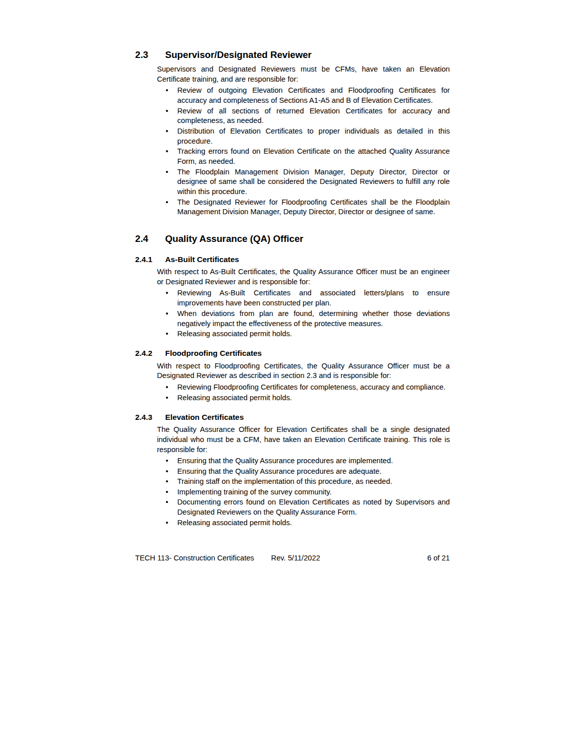2.3 Supervisor/Designated Reviewer
Supervisors and Designated Reviewers must be CFMs, have taken an Elevation Certificate training, and are responsible for:
Review of outgoing Elevation Certificates and Floodproofing Certificates for accuracy and completeness of Sections A1-A5 and B of Elevation Certificates.
Review of all sections of returned Elevation Certificates for accuracy and completeness, as needed.
Distribution of Elevation Certificates to proper individuals as detailed in this procedure.
Tracking errors found on Elevation Certificate on the attached Quality Assurance Form, as needed.
The Floodplain Management Division Manager, Deputy Director, Director or designee of same shall be considered the Designated Reviewers to fulfill any role within this procedure.
The Designated Reviewer for Floodproofing Certificates shall be the Floodplain Management Division Manager, Deputy Director, Director or designee of same.
2.4 Quality Assurance (QA) Officer
2.4.1 As-Built Certificates
With respect to As-Built Certificates, the Quality Assurance Officer must be an engineer or Designated Reviewer and is responsible for:
Reviewing As-Built Certificates and associated letters/plans to ensure improvements have been constructed per plan.
When deviations from plan are found, determining whether those deviations negatively impact the effectiveness of the protective measures.
Releasing associated permit holds.
2.4.2 Floodproofing Certificates
With respect to Floodproofing Certificates, the Quality Assurance Officer must be a Designated Reviewer as described in section 2.3 and is responsible for:
Reviewing Floodproofing Certificates for completeness, accuracy and compliance.
Releasing associated permit holds.
2.4.3 Elevation Certificates
The Quality Assurance Officer for Elevation Certificates shall be a single designated individual who must be a CFM, have taken an Elevation Certificate training. This role is responsible for:
Ensuring that the Quality Assurance procedures are implemented.
Ensuring that the Quality Assurance procedures are adequate.
Training staff on the implementation of this procedure, as needed.
Implementing training of the survey community.
Documenting errors found on Elevation Certificates as noted by Supervisors and Designated Reviewers on the Quality Assurance Form.
Releasing associated permit holds.
TECH 113- Construction Certificates Rev. 5/11/2022
6 of 21